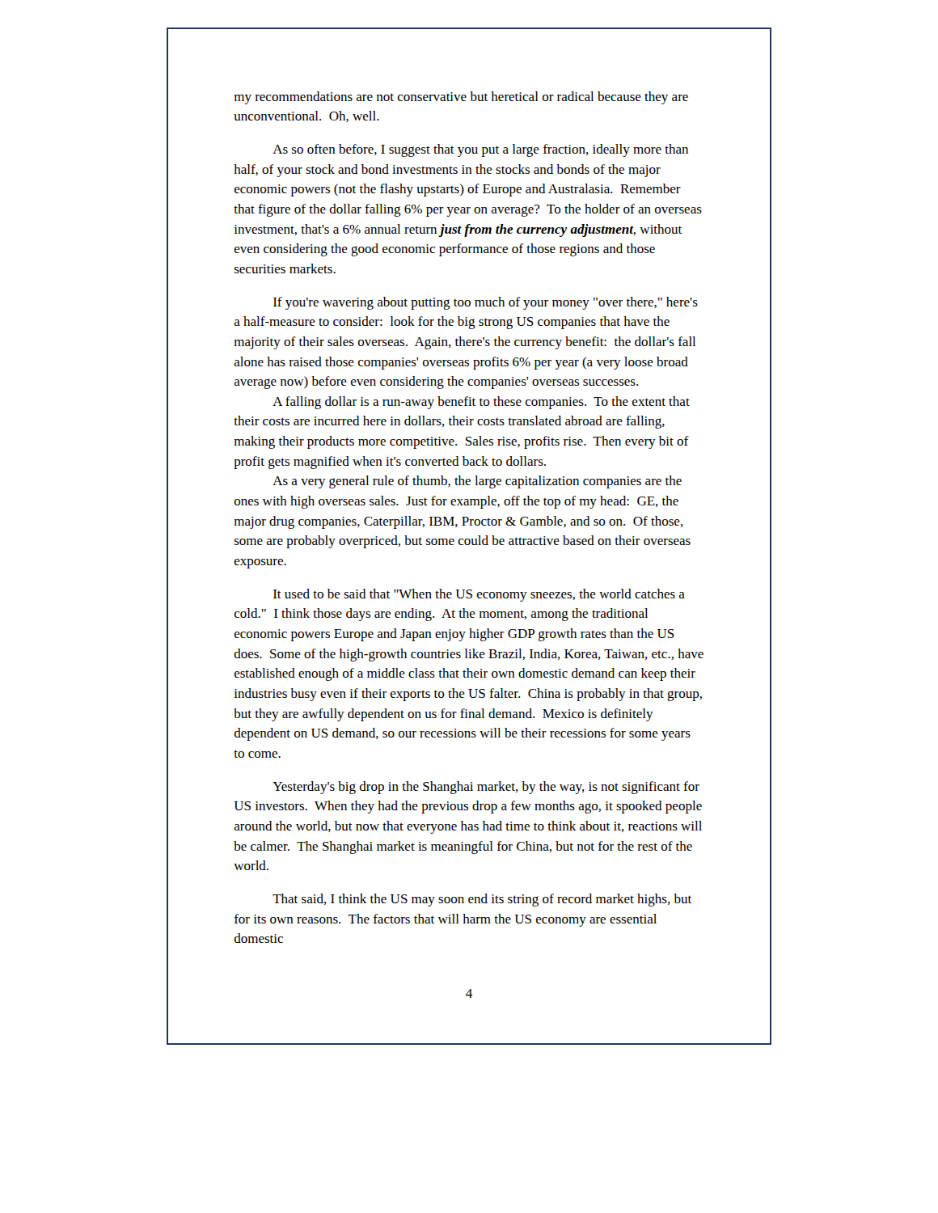my recommendations are not conservative but heretical or radical because they are unconventional. Oh, well.
As so often before, I suggest that you put a large fraction, ideally more than half, of your stock and bond investments in the stocks and bonds of the major economic powers (not the flashy upstarts) of Europe and Australasia. Remember that figure of the dollar falling 6% per year on average? To the holder of an overseas investment, that's a 6% annual return just from the currency adjustment, without even considering the good economic performance of those regions and those securities markets.
If you're wavering about putting too much of your money "over there," here's a half-measure to consider: look for the big strong US companies that have the majority of their sales overseas. Again, there's the currency benefit: the dollar's fall alone has raised those companies' overseas profits 6% per year (a very loose broad average now) before even considering the companies' overseas successes.
A falling dollar is a run-away benefit to these companies. To the extent that their costs are incurred here in dollars, their costs translated abroad are falling, making their products more competitive. Sales rise, profits rise. Then every bit of profit gets magnified when it's converted back to dollars.
As a very general rule of thumb, the large capitalization companies are the ones with high overseas sales. Just for example, off the top of my head: GE, the major drug companies, Caterpillar, IBM, Proctor & Gamble, and so on. Of those, some are probably overpriced, but some could be attractive based on their overseas exposure.
It used to be said that "When the US economy sneezes, the world catches a cold." I think those days are ending. At the moment, among the traditional economic powers Europe and Japan enjoy higher GDP growth rates than the US does. Some of the high-growth countries like Brazil, India, Korea, Taiwan, etc., have established enough of a middle class that their own domestic demand can keep their industries busy even if their exports to the US falter. China is probably in that group, but they are awfully dependent on us for final demand. Mexico is definitely dependent on US demand, so our recessions will be their recessions for some years to come.
Yesterday's big drop in the Shanghai market, by the way, is not significant for US investors. When they had the previous drop a few months ago, it spooked people around the world, but now that everyone has had time to think about it, reactions will be calmer. The Shanghai market is meaningful for China, but not for the rest of the world.
That said, I think the US may soon end its string of record market highs, but for its own reasons. The factors that will harm the US economy are essential domestic
4